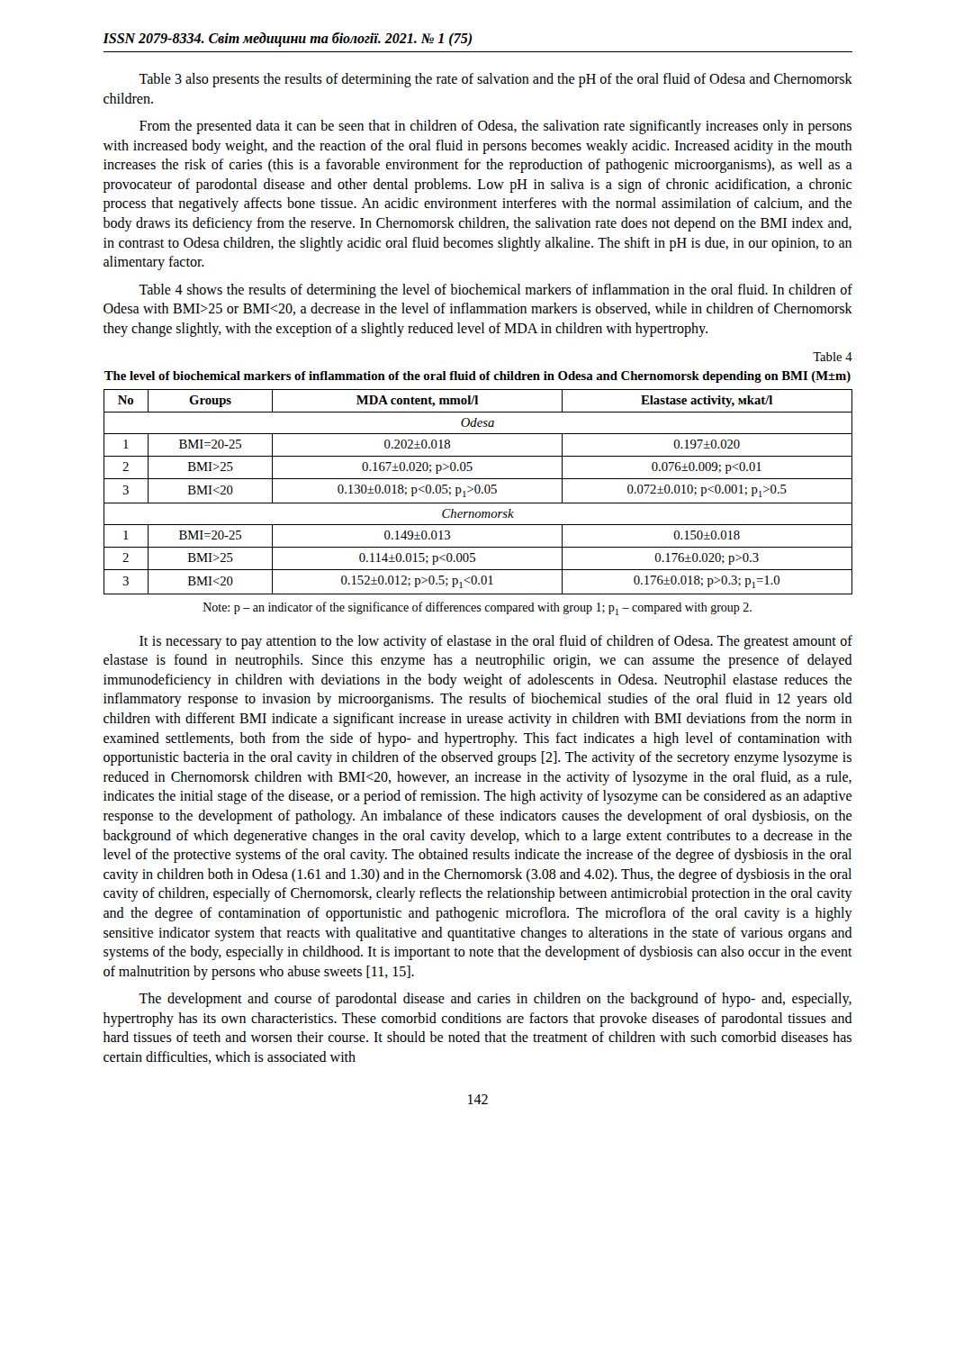ISSN 2079-8334. Світ медицини та біології. 2021. № 1 (75)
Table 3 also presents the results of determining the rate of salvation and the pH of the oral fluid of Odesa and Chernomorsk children.
From the presented data it can be seen that in children of Odesa, the salivation rate significantly increases only in persons with increased body weight, and the reaction of the oral fluid in persons becomes weakly acidic. Increased acidity in the mouth increases the risk of caries (this is a favorable environment for the reproduction of pathogenic microorganisms), as well as a provocateur of parodontal disease and other dental problems. Low pH in saliva is a sign of chronic acidification, a chronic process that negatively affects bone tissue. An acidic environment interferes with the normal assimilation of calcium, and the body draws its deficiency from the reserve. In Chernomorsk children, the salivation rate does not depend on the BMI index and, in contrast to Odesa children, the slightly acidic oral fluid becomes slightly alkaline. The shift in pH is due, in our opinion, to an alimentary factor.
Table 4 shows the results of determining the level of biochemical markers of inflammation in the oral fluid. In children of Odesa with BMI>25 or BMI<20, a decrease in the level of inflammation markers is observed, while in children of Chernomorsk they change slightly, with the exception of a slightly reduced level of MDA in children with hypertrophy.
Table 4
The level of biochemical markers of inflammation of the oral fluid of children in Odesa and Chernomorsk depending on BMI (M±m)
| No | Groups | MDA content, mmol/l | Elastase activity, мkat/l |
| --- | --- | --- | --- |
| Odesa |
| 1 | BMI=20-25 | 0.202±0.018 | 0.197±0.020 |
| 2 | BMI>25 | 0.167±0.020; p>0.05 | 0.076±0.009; p<0.01 |
| 3 | BMI<20 | 0.130±0.018; p<0.05; p 1 >0.05 | 0.072±0.010; p<0.001; p 1 >0.5 |
| Chernomorsk |
| 1 | BMI=20-25 | 0.149±0.013 | 0.150±0.018 |
| 2 | BMI>25 | 0.114±0.015; p<0.005 | 0.176±0.020; p>0.3 |
| 3 | BMI<20 | 0.152±0.012; p>0.5; p 1 <0.01 | 0.176±0.018; p>0.3; p 1 =1.0 |
Note: p – an indicator of the significance of differences compared with group 1; p1 – compared with group 2.
It is necessary to pay attention to the low activity of elastase in the oral fluid of children of Odesa. The greatest amount of elastase is found in neutrophils. Since this enzyme has a neutrophilic origin, we can assume the presence of delayed immunodeficiency in children with deviations in the body weight of adolescents in Odesa. Neutrophil elastase reduces the inflammatory response to invasion by microorganisms. The results of biochemical studies of the oral fluid in 12 years old children with different BMI indicate a significant increase in urease activity in children with BMI deviations from the norm in examined settlements, both from the side of hypo- and hypertrophy. This fact indicates a high level of contamination with opportunistic bacteria in the oral cavity in children of the observed groups [2]. The activity of the secretory enzyme lysozyme is reduced in Chernomorsk children with BMI<20, however, an increase in the activity of lysozyme in the oral fluid, as a rule, indicates the initial stage of the disease, or a period of remission. The high activity of lysozyme can be considered as an adaptive response to the development of pathology. An imbalance of these indicators causes the development of oral dysbiosis, on the background of which degenerative changes in the oral cavity develop, which to a large extent contributes to a decrease in the level of the protective systems of the oral cavity. The obtained results indicate the increase of the degree of dysbiosis in the oral cavity in children both in Odesa (1.61 and 1.30) and in the Chernomorsk (3.08 and 4.02). Thus, the degree of dysbiosis in the oral cavity of children, especially of Chernomorsk, clearly reflects the relationship between antimicrobial protection in the oral cavity and the degree of contamination of opportunistic and pathogenic microflora. The microflora of the oral cavity is a highly sensitive indicator system that reacts with qualitative and quantitative changes to alterations in the state of various organs and systems of the body, especially in childhood. It is important to note that the development of dysbiosis can also occur in the event of malnutrition by persons who abuse sweets [11, 15].
The development and course of parodontal disease and caries in children on the background of hypo- and, especially, hypertrophy has its own characteristics. These comorbid conditions are factors that provoke diseases of parodontal tissues and hard tissues of teeth and worsen their course. It should be noted that the treatment of children with such comorbid diseases has certain difficulties, which is associated with
142